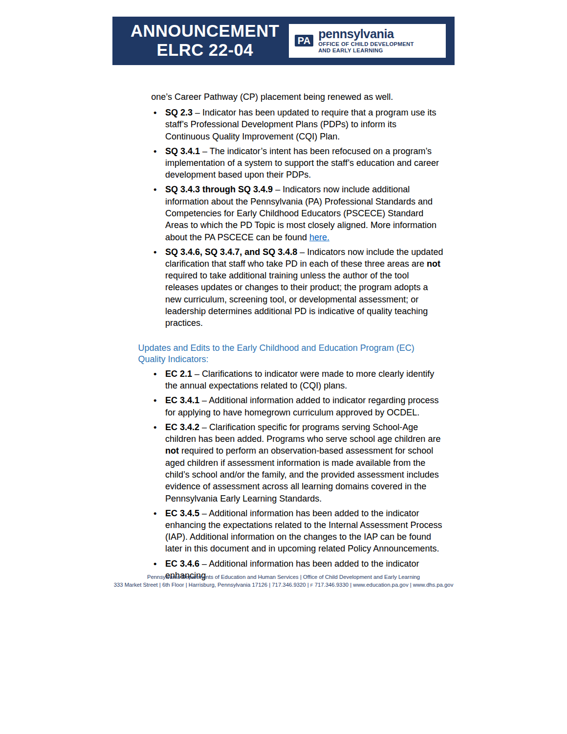ANNOUNCEMENT
ELRC 22-04
PA
pennsylvania
OFFICE OF CHILD DEVELOPMENT
AND EARLY LEARNING
one’s Career Pathway (CP) placement being renewed as well.
SQ 2.3 – Indicator has been updated to require that a program use its staff’s Professional Development Plans (PDPs) to inform its Continuous Quality Improvement (CQI) Plan.
SQ 3.4.1 – The indicator’s intent has been refocused on a program’s implementation of a system to support the staff’s education and career development based upon their PDPs.
SQ 3.4.3 through SQ 3.4.9 – Indicators now include additional information about the Pennsylvania (PA) Professional Standards and Competencies for Early Childhood Educators (PSCECE) Standard Areas to which the PD Topic is most closely aligned. More information about the PA PSCECE can be found here.
SQ 3.4.6, SQ 3.4.7, and SQ 3.4.8 – Indicators now include the updated clarification that staff who take PD in each of these three areas are not required to take additional training unless the author of the tool releases updates or changes to their product; the program adopts a new curriculum, screening tool, or developmental assessment; or leadership determines additional PD is indicative of quality teaching practices.
Updates and Edits to the Early Childhood and Education Program (EC) Quality Indicators:
EC 2.1 – Clarifications to indicator were made to more clearly identify the annual expectations related to (CQI) plans.
EC 3.4.1 – Additional information added to indicator regarding process for applying to have homegrown curriculum approved by OCDEL.
EC 3.4.2 – Clarification specific for programs serving School-Age children has been added. Programs who serve school age children are not required to perform an observation-based assessment for school aged children if assessment information is made available from the child’s school and/or the family, and the provided assessment includes evidence of assessment across all learning domains covered in the Pennsylvania Early Learning Standards.
EC 3.4.5 – Additional information has been added to the indicator enhancing the expectations related to the Internal Assessment Process (IAP). Additional information on the changes to the IAP can be found later in this document and in upcoming related Policy Announcements.
EC 3.4.6 – Additional information has been added to the indicator enhancing
Pennsylvania Departments of Education and Human Services | Office of Child Development and Early Learning
333 Market Street | 6th Floor | Harrisburg, Pennsylvania 17126 | 717.346.9320 | F 717.346.9330 | www.education.pa.gov | www.dhs.pa.gov